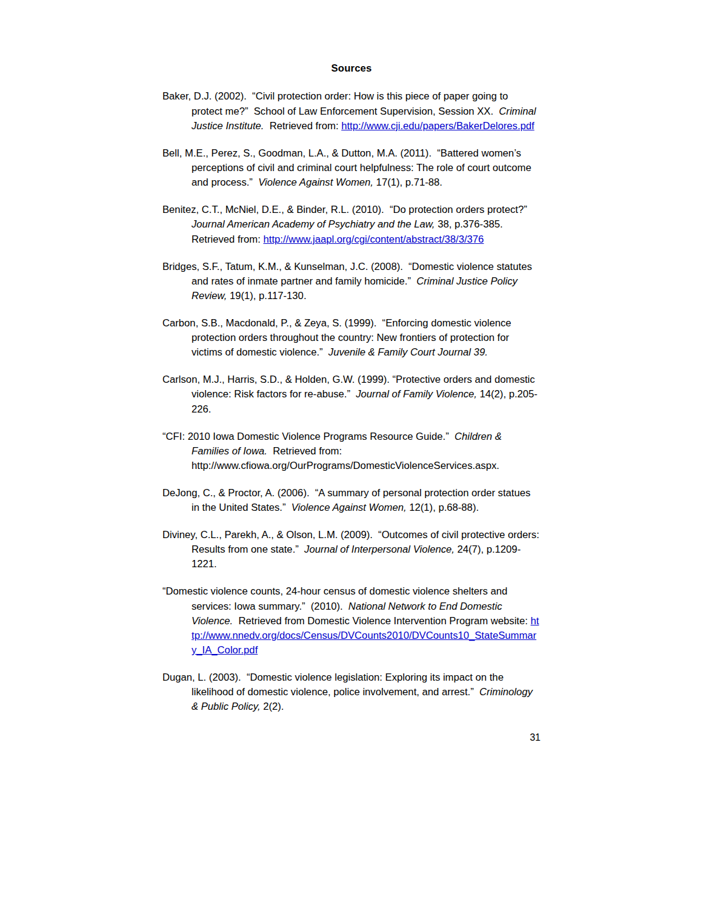Sources
Baker, D.J. (2002). “Civil protection order: How is this piece of paper going to protect me?” School of Law Enforcement Supervision, Session XX. Criminal Justice Institute. Retrieved from: http://www.cji.edu/papers/BakerDelores.pdf
Bell, M.E., Perez, S., Goodman, L.A., & Dutton, M.A. (2011). “Battered women’s perceptions of civil and criminal court helpfulness: The role of court outcome and process.” Violence Against Women, 17(1), p.71-88.
Benitez, C.T., McNiel, D.E., & Binder, R.L. (2010). “Do protection orders protect?” Journal American Academy of Psychiatry and the Law, 38, p.376-385. Retrieved from: http://www.jaapl.org/cgi/content/abstract/38/3/376
Bridges, S.F., Tatum, K.M., & Kunselman, J.C. (2008). “Domestic violence statutes and rates of inmate partner and family homicide.” Criminal Justice Policy Review, 19(1), p.117-130.
Carbon, S.B., Macdonald, P., & Zeya, S. (1999). “Enforcing domestic violence protection orders throughout the country: New frontiers of protection for victims of domestic violence.” Juvenile & Family Court Journal 39.
Carlson, M.J., Harris, S.D., & Holden, G.W. (1999). “Protective orders and domestic violence: Risk factors for re-abuse.” Journal of Family Violence, 14(2), p.205-226.
“CFI: 2010 Iowa Domestic Violence Programs Resource Guide.” Children & Families of Iowa. Retrieved from: http://www.cfiowa.org/OurPrograms/DomesticViolenceServices.aspx.
DeJong, C., & Proctor, A. (2006). “A summary of personal protection order statues in the United States.” Violence Against Women, 12(1), p.68-88).
Diviney, C.L., Parekh, A., & Olson, L.M. (2009). “Outcomes of civil protective orders: Results from one state.” Journal of Interpersonal Violence, 24(7), p.1209-1221.
“Domestic violence counts, 24-hour census of domestic violence shelters and services: Iowa summary.” (2010). National Network to End Domestic Violence. Retrieved from Domestic Violence Intervention Program website: http://www.nnedv.org/docs/Census/DVCounts2010/DVCounts10_StateSummary_IA_Color.pdf
Dugan, L. (2003). “Domestic violence legislation: Exploring its impact on the likelihood of domestic violence, police involvement, and arrest.” Criminology & Public Policy, 2(2).
31